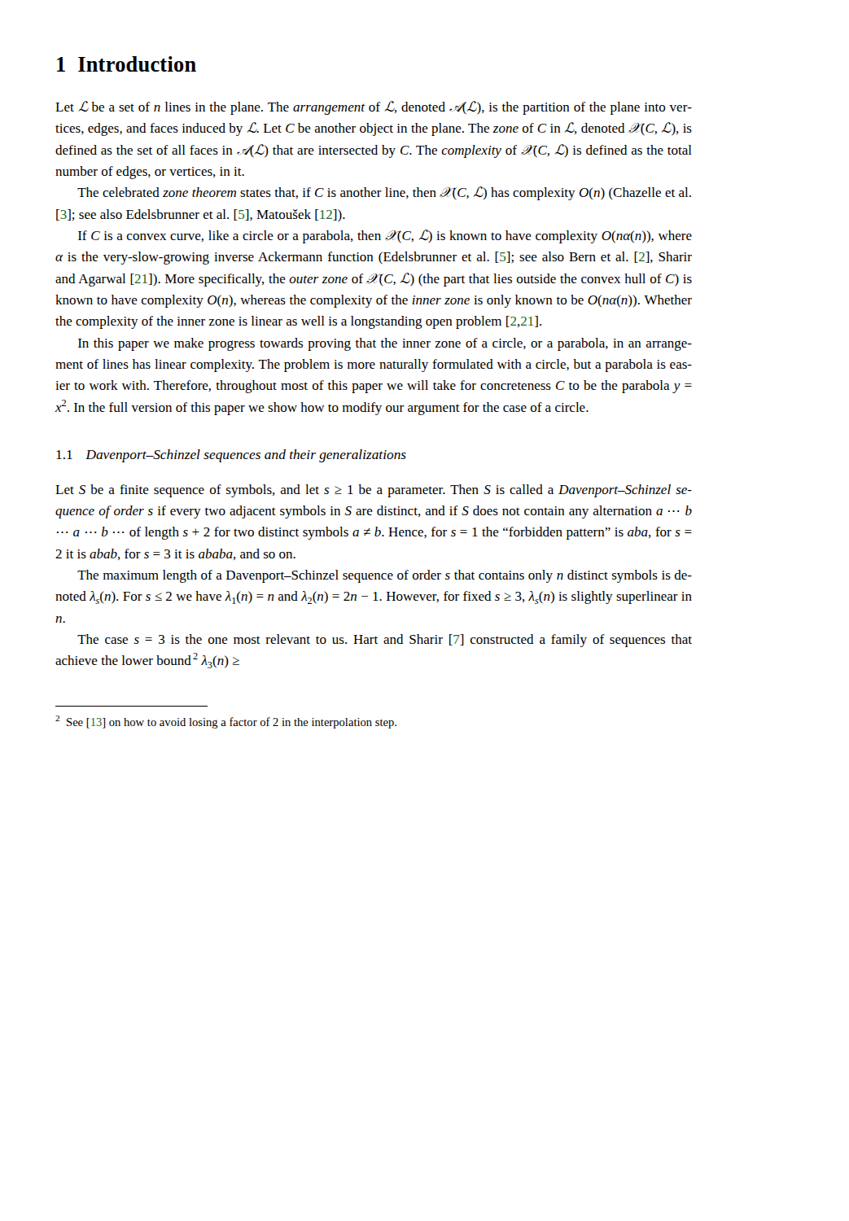1 Introduction
Let ℒ be a set of n lines in the plane. The arrangement of ℒ, denoted 𝒜(ℒ), is the partition of the plane into vertices, edges, and faces induced by ℒ. Let C be another object in the plane. The zone of C in ℒ, denoted 𝒳(C, ℒ), is defined as the set of all faces in 𝒜(ℒ) that are intersected by C. The complexity of 𝒳(C, ℒ) is defined as the total number of edges, or vertices, in it.
The celebrated zone theorem states that, if C is another line, then 𝒳(C, ℒ) has complexity O(n) (Chazelle et al. [3]; see also Edelsbrunner et al. [5], Matoušek [12]).
If C is a convex curve, like a circle or a parabola, then 𝒳(C, ℒ) is known to have complexity O(nα(n)), where α is the very-slow-growing inverse Ackermann function (Edelsbrunner et al. [5]; see also Bern et al. [2], Sharir and Agarwal [21]). More specifically, the outer zone of 𝒳(C, ℒ) (the part that lies outside the convex hull of C) is known to have complexity O(n), whereas the complexity of the inner zone is only known to be O(nα(n)). Whether the complexity of the inner zone is linear as well is a longstanding open problem [2,21].
In this paper we make progress towards proving that the inner zone of a circle, or a parabola, in an arrangement of lines has linear complexity. The problem is more naturally formulated with a circle, but a parabola is easier to work with. Therefore, throughout most of this paper we will take for concreteness C to be the parabola y = x2. In the full version of this paper we show how to modify our argument for the case of a circle.
1.1 Davenport–Schinzel sequences and their generalizations
Let S be a finite sequence of symbols, and let s ≥ 1 be a parameter. Then S is called a Davenport–Schinzel sequence of order s if every two adjacent symbols in S are distinct, and if S does not contain any alternation a ⋯ b ⋯ a ⋯ b ⋯ of length s + 2 for two distinct symbols a ≠ b. Hence, for s = 1 the “forbidden pattern” is aba, for s = 2 it is abab, for s = 3 it is ababa, and so on.
The maximum length of a Davenport–Schinzel sequence of order s that contains only n distinct symbols is denoted λs(n). For s ≤ 2 we have λ1(n) = n and λ2(n) = 2n − 1. However, for fixed s ≥ 3, λs(n) is slightly superlinear in n.
The case s = 3 is the one most relevant to us. Hart and Sharir [7] constructed a family of sequences that achieve the lower bound 2 λ3(n) ≥
2 See [13] on how to avoid losing a factor of 2 in the interpolation step.